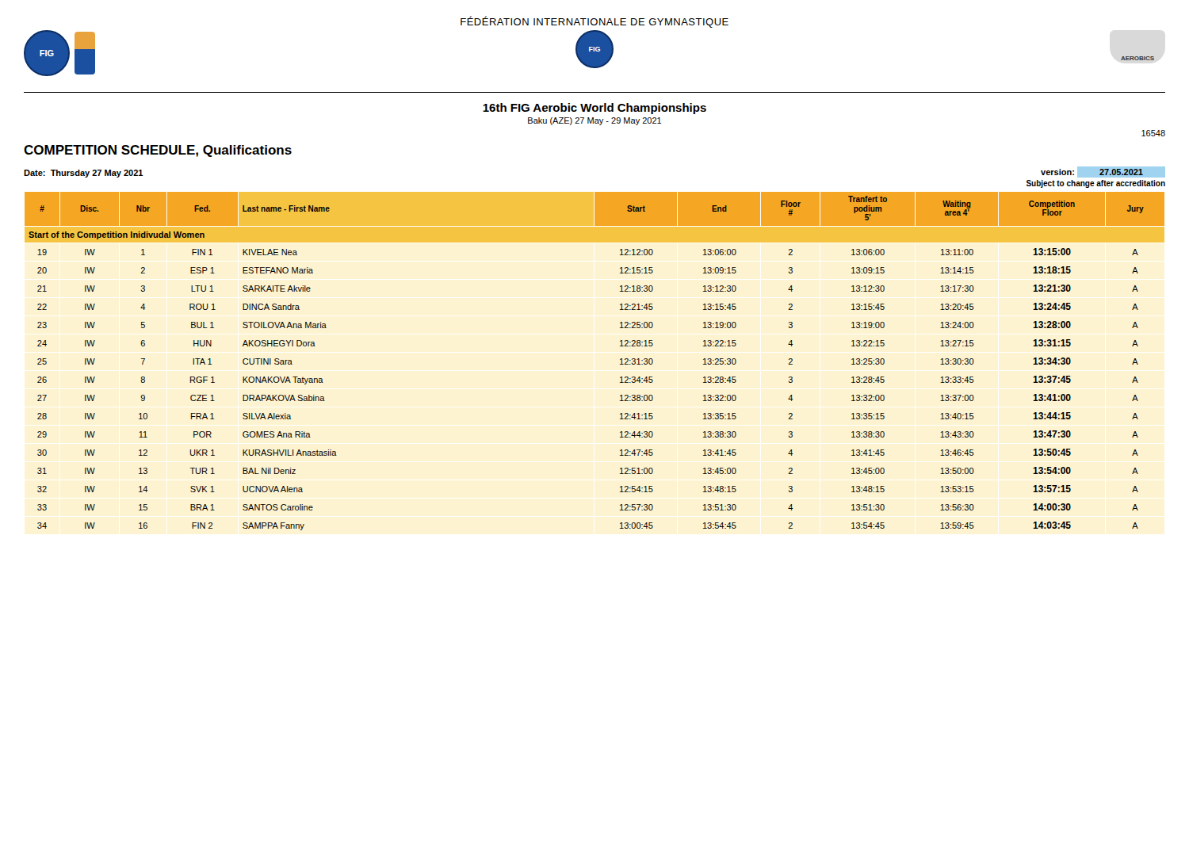FÉDÉRATION INTERNATIONALE DE GYMNASTIQUE
FIG
FIG
AEROBICS
16th FIG Aerobic World Championships
Baku (AZE) 27 May - 29 May 2021
16548
COMPETITION SCHEDULE, Qualifications
Date: Thursday 27 May 2021
version: 27.05.2021
Subject to change after accreditation
| # | Disc. | Nbr | Fed. | Last name - First Name | Start | End | Floor # | Tranfert to podium 5' | Waiting area 4' | Competition Floor | Jury |
| --- | --- | --- | --- | --- | --- | --- | --- | --- | --- | --- | --- |
| Start of the Competition Inidivudal Women |
| 19 | IW | 1 | FIN 1 | KIVELAE Nea | 12:12:00 | 13:06:00 | 2 | 13:06:00 | 13:11:00 | 13:15:00 | A |
| 20 | IW | 2 | ESP 1 | ESTEFANO Maria | 12:15:15 | 13:09:15 | 3 | 13:09:15 | 13:14:15 | 13:18:15 | A |
| 21 | IW | 3 | LTU 1 | SARKAITE Akvile | 12:18:30 | 13:12:30 | 4 | 13:12:30 | 13:17:30 | 13:21:30 | A |
| 22 | IW | 4 | ROU 1 | DINCA Sandra | 12:21:45 | 13:15:45 | 2 | 13:15:45 | 13:20:45 | 13:24:45 | A |
| 23 | IW | 5 | BUL 1 | STOILOVA Ana Maria | 12:25:00 | 13:19:00 | 3 | 13:19:00 | 13:24:00 | 13:28:00 | A |
| 24 | IW | 6 | HUN | AKOSHEGYI Dora | 12:28:15 | 13:22:15 | 4 | 13:22:15 | 13:27:15 | 13:31:15 | A |
| 25 | IW | 7 | ITA 1 | CUTINI Sara | 12:31:30 | 13:25:30 | 2 | 13:25:30 | 13:30:30 | 13:34:30 | A |
| 26 | IW | 8 | RGF 1 | KONAKOVA Tatyana | 12:34:45 | 13:28:45 | 3 | 13:28:45 | 13:33:45 | 13:37:45 | A |
| 27 | IW | 9 | CZE 1 | DRAPAKOVA Sabina | 12:38:00 | 13:32:00 | 4 | 13:32:00 | 13:37:00 | 13:41:00 | A |
| 28 | IW | 10 | FRA 1 | SILVA Alexia | 12:41:15 | 13:35:15 | 2 | 13:35:15 | 13:40:15 | 13:44:15 | A |
| 29 | IW | 11 | POR | GOMES Ana Rita | 12:44:30 | 13:38:30 | 3 | 13:38:30 | 13:43:30 | 13:47:30 | A |
| 30 | IW | 12 | UKR 1 | KURASHVILI Anastasiia | 12:47:45 | 13:41:45 | 4 | 13:41:45 | 13:46:45 | 13:50:45 | A |
| 31 | IW | 13 | TUR 1 | BAL Nil Deniz | 12:51:00 | 13:45:00 | 2 | 13:45:00 | 13:50:00 | 13:54:00 | A |
| 32 | IW | 14 | SVK 1 | UCNOVA Alena | 12:54:15 | 13:48:15 | 3 | 13:48:15 | 13:53:15 | 13:57:15 | A |
| 33 | IW | 15 | BRA 1 | SANTOS Caroline | 12:57:30 | 13:51:30 | 4 | 13:51:30 | 13:56:30 | 14:00:30 | A |
| 34 | IW | 16 | FIN 2 | SAMPPA Fanny | 13:00:45 | 13:54:45 | 2 | 13:54:45 | 13:59:45 | 14:03:45 | A |